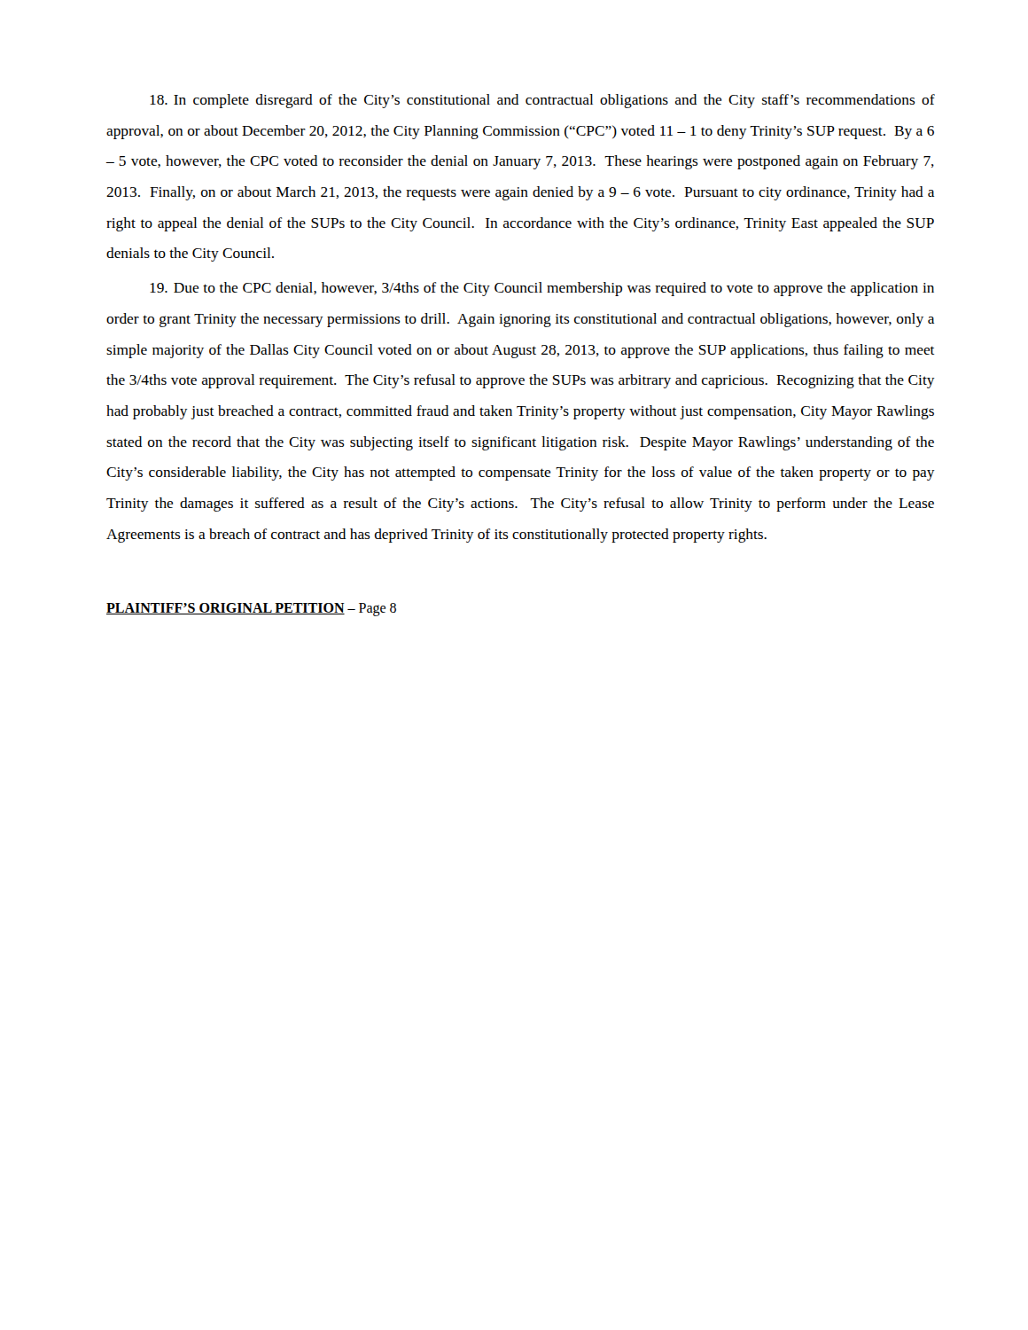18. In complete disregard of the City’s constitutional and contractual obligations and the City staff’s recommendations of approval, on or about December 20, 2012, the City Planning Commission (“CPC”) voted 11 – 1 to deny Trinity’s SUP request. By a 6 – 5 vote, however, the CPC voted to reconsider the denial on January 7, 2013. These hearings were postponed again on February 7, 2013. Finally, on or about March 21, 2013, the requests were again denied by a 9 – 6 vote. Pursuant to city ordinance, Trinity had a right to appeal the denial of the SUPs to the City Council. In accordance with the City’s ordinance, Trinity East appealed the SUP denials to the City Council.
19. Due to the CPC denial, however, 3/4ths of the City Council membership was required to vote to approve the application in order to grant Trinity the necessary permissions to drill. Again ignoring its constitutional and contractual obligations, however, only a simple majority of the Dallas City Council voted on or about August 28, 2013, to approve the SUP applications, thus failing to meet the 3/4ths vote approval requirement. The City’s refusal to approve the SUPs was arbitrary and capricious. Recognizing that the City had probably just breached a contract, committed fraud and taken Trinity’s property without just compensation, City Mayor Rawlings stated on the record that the City was subjecting itself to significant litigation risk. Despite Mayor Rawlings’ understanding of the City’s considerable liability, the City has not attempted to compensate Trinity for the loss of value of the taken property or to pay Trinity the damages it suffered as a result of the City’s actions. The City’s refusal to allow Trinity to perform under the Lease Agreements is a breach of contract and has deprived Trinity of its constitutionally protected property rights.
PLAINTIFF’S ORIGINAL PETITION – Page 8